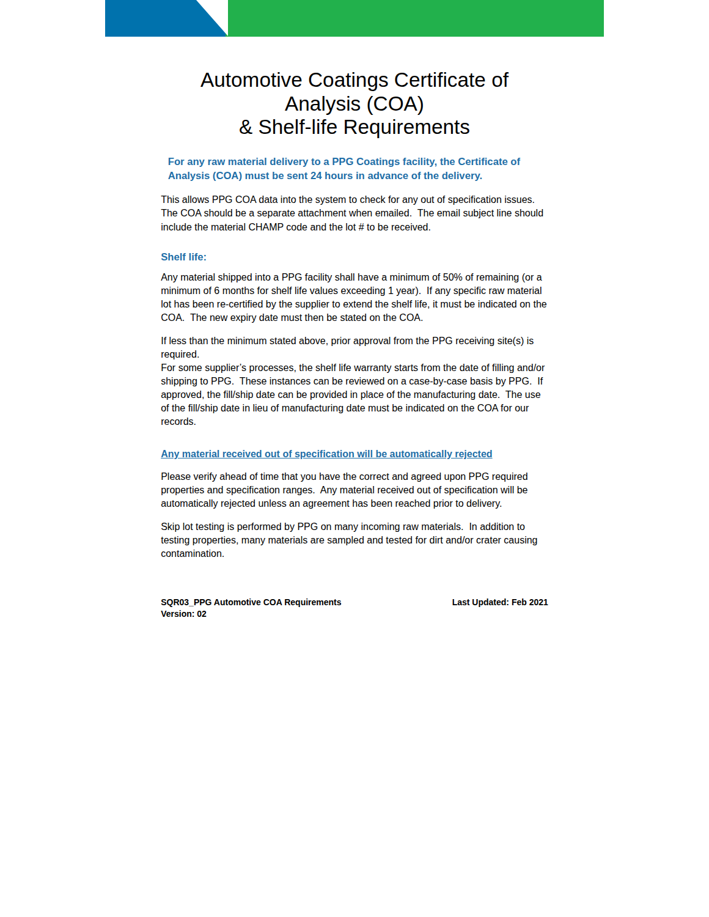Automotive Coatings Certificate of Analysis (COA)
& Shelf-life Requirements
For any raw material delivery to a PPG Coatings facility, the Certificate of Analysis (COA) must be sent 24 hours in advance of the delivery.
This allows PPG COA data into the system to check for any out of specification issues. The COA should be a separate attachment when emailed. The email subject line should include the material CHAMP code and the lot # to be received.
Shelf life:
Any material shipped into a PPG facility shall have a minimum of 50% of remaining (or a minimum of 6 months for shelf life values exceeding 1 year). If any specific raw material lot has been re-certified by the supplier to extend the shelf life, it must be indicated on the COA. The new expiry date must then be stated on the COA.
If less than the minimum stated above, prior approval from the PPG receiving site(s) is required.
For some supplier’s processes, the shelf life warranty starts from the date of filling and/or shipping to PPG. These instances can be reviewed on a case-by-case basis by PPG. If approved, the fill/ship date can be provided in place of the manufacturing date. The use of the fill/ship date in lieu of manufacturing date must be indicated on the COA for our records.
Any material received out of specification will be automatically rejected
Please verify ahead of time that you have the correct and agreed upon PPG required properties and specification ranges. Any material received out of specification will be automatically rejected unless an agreement has been reached prior to delivery.
Skip lot testing is performed by PPG on many incoming raw materials. In addition to testing properties, many materials are sampled and tested for dirt and/or crater causing contamination.
SQR03_PPG Automotive COA Requirements Last Updated: Feb 2021 Version: 02